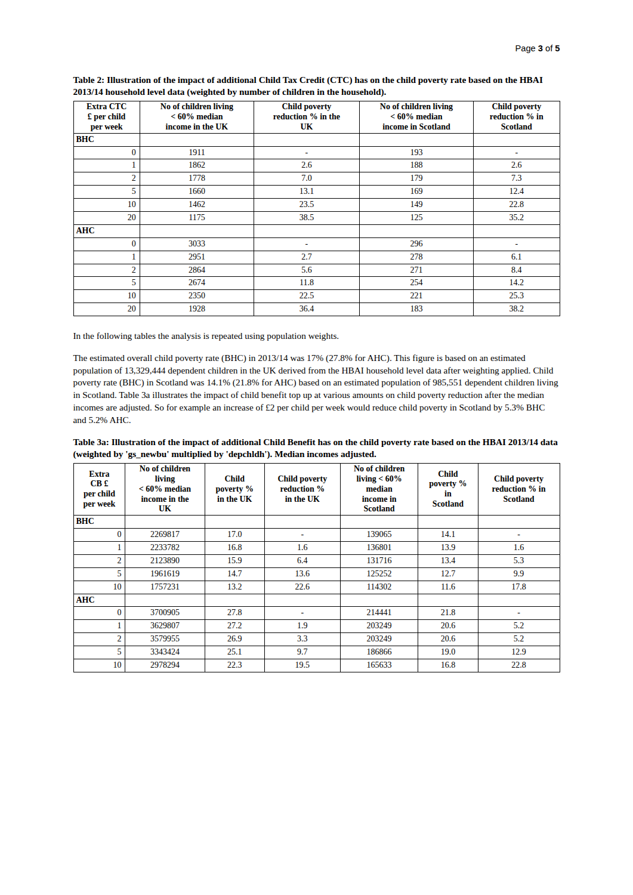Page 3 of 5
Table 2: Illustration of the impact of additional Child Tax Credit (CTC) has on the child poverty rate based on the HBAI 2013/14 household level data (weighted by number of children in the household).
| Extra CTC £ per child per week | No of children living < 60% median income in the UK | Child poverty reduction % in the UK | No of children living < 60% median income in Scotland | Child poverty reduction % in Scotland |
| --- | --- | --- | --- | --- |
| BHC | | | | |
| 0 | 1911 | - | 193 | - |
| 1 | 1862 | 2.6 | 188 | 2.6 |
| 2 | 1778 | 7.0 | 179 | 7.3 |
| 5 | 1660 | 13.1 | 169 | 12.4 |
| 10 | 1462 | 23.5 | 149 | 22.8 |
| 20 | 1175 | 38.5 | 125 | 35.2 |
| AHC | | | | |
| 0 | 3033 | - | 296 | - |
| 1 | 2951 | 2.7 | 278 | 6.1 |
| 2 | 2864 | 5.6 | 271 | 8.4 |
| 5 | 2674 | 11.8 | 254 | 14.2 |
| 10 | 2350 | 22.5 | 221 | 25.3 |
| 20 | 1928 | 36.4 | 183 | 38.2 |
In the following tables the analysis is repeated using population weights.
The estimated overall child poverty rate (BHC) in 2013/14 was 17% (27.8% for AHC). This figure is based on an estimated population of 13,329,444 dependent children in the UK derived from the HBAI household level data after weighting applied. Child poverty rate (BHC) in Scotland was 14.1% (21.8% for AHC) based on an estimated population of 985,551 dependent children living in Scotland. Table 3a illustrates the impact of child benefit top up at various amounts on child poverty reduction after the median incomes are adjusted. So for example an increase of £2 per child per week would reduce child poverty in Scotland by 5.3% BHC and 5.2% AHC.
Table 3a: Illustration of the impact of additional Child Benefit has on the child poverty rate based on the HBAI 2013/14 data (weighted by 'gs_newbu' multiplied by 'depchldh'). Median incomes adjusted.
| Extra CB £ per child per week | No of children living < 60% median income in the UK | Child poverty % in the UK | Child poverty reduction % in the UK | No of children living < 60% median income in Scotland | Child poverty % in Scotland | Child poverty reduction % in Scotland |
| --- | --- | --- | --- | --- | --- | --- |
| BHC | | | | | | |
| 0 | 2269817 | 17.0 | - | 139065 | 14.1 | - |
| 1 | 2233782 | 16.8 | 1.6 | 136801 | 13.9 | 1.6 |
| 2 | 2123890 | 15.9 | 6.4 | 131716 | 13.4 | 5.3 |
| 5 | 1961619 | 14.7 | 13.6 | 125252 | 12.7 | 9.9 |
| 10 | 1757231 | 13.2 | 22.6 | 114302 | 11.6 | 17.8 |
| AHC | | | | | | |
| 0 | 3700905 | 27.8 | - | 214441 | 21.8 | - |
| 1 | 3629807 | 27.2 | 1.9 | 203249 | 20.6 | 5.2 |
| 2 | 3579955 | 26.9 | 3.3 | 203249 | 20.6 | 5.2 |
| 5 | 3343424 | 25.1 | 9.7 | 186866 | 19.0 | 12.9 |
| 10 | 2978294 | 22.3 | 19.5 | 165633 | 16.8 | 22.8 |